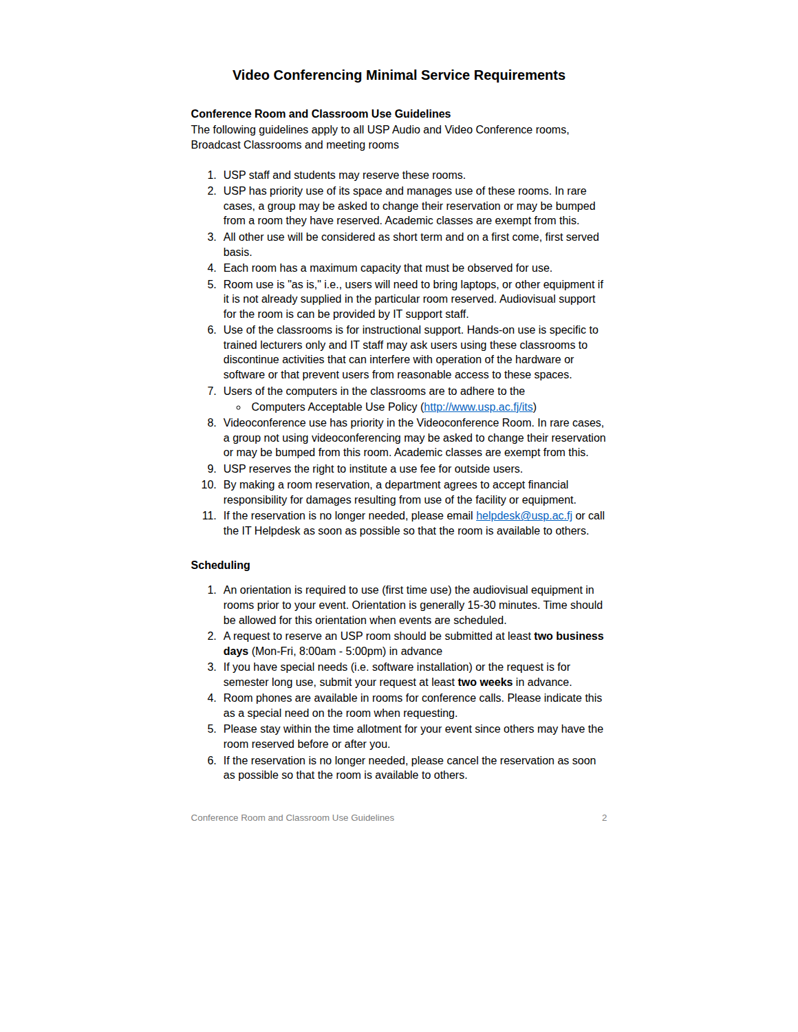Video Conferencing Minimal Service Requirements
Conference Room and Classroom Use Guidelines
The following guidelines apply to all USP Audio and Video Conference rooms, Broadcast Classrooms and meeting rooms
USP staff and students may reserve these rooms.
USP has priority use of its space and manages use of these rooms. In rare cases, a group may be asked to change their reservation or may be bumped from a room they have reserved. Academic classes are exempt from this.
All other use will be considered as short term and on a first come, first served basis.
Each room has a maximum capacity that must be observed for use.
Room use is "as is," i.e., users will need to bring laptops, or other equipment if it is not already supplied in the particular room reserved. Audiovisual support for the room is can be provided by IT support staff.
Use of the classrooms is for instructional support. Hands-on use is specific to trained lecturers only and IT staff may ask users using these classrooms to discontinue activities that can interfere with operation of the hardware or software or that prevent users from reasonable access to these spaces.
Users of the computers in the classrooms are to adhere to the
Computers Acceptable Use Policy (http://www.usp.ac.fj/its)
Videoconference use has priority in the Videoconference Room. In rare cases, a group not using videoconferencing may be asked to change their reservation or may be bumped from this room. Academic classes are exempt from this.
USP reserves the right to institute a use fee for outside users.
By making a room reservation, a department agrees to accept financial responsibility for damages resulting from use of the facility or equipment.
If the reservation is no longer needed, please email helpdesk@usp.ac.fj or call the IT Helpdesk as soon as possible so that the room is available to others.
Scheduling
An orientation is required to use (first time use) the audiovisual equipment in rooms prior to your event. Orientation is generally 15-30 minutes. Time should be allowed for this orientation when events are scheduled.
A request to reserve an USP room should be submitted at least two business days (Mon-Fri, 8:00am - 5:00pm) in advance
If you have special needs (i.e. software installation) or the request is for semester long use, submit your request at least two weeks in advance.
Room phones are available in rooms for conference calls. Please indicate this as a special need on the room when requesting.
Please stay within the time allotment for your event since others may have the room reserved before or after you.
If the reservation is no longer needed, please cancel the reservation as soon as possible so that the room is available to others.
Conference Room and Classroom Use Guidelines 2